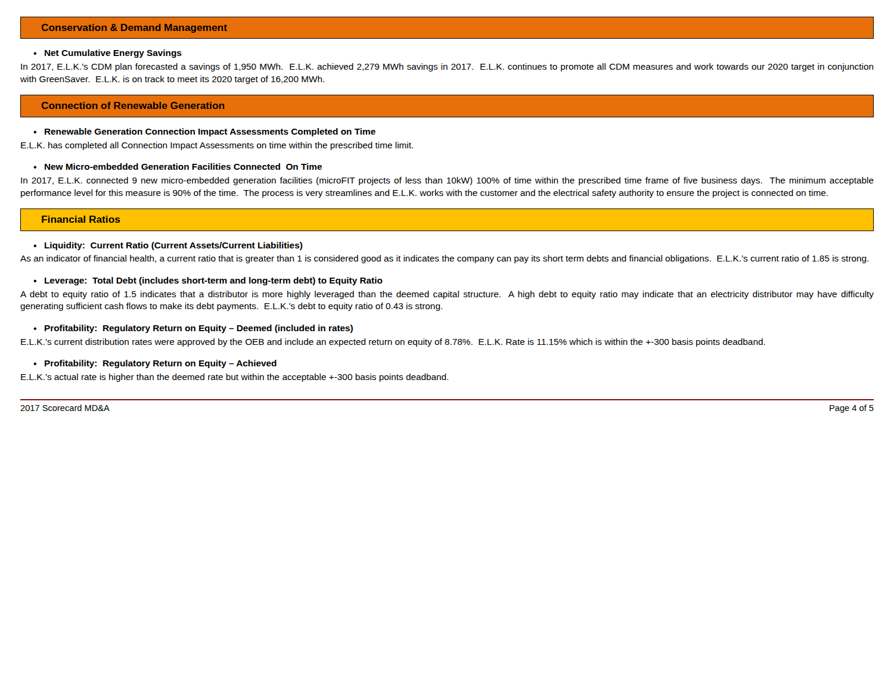Conservation & Demand Management
Net Cumulative Energy Savings
In 2017, E.L.K.’s CDM plan forecasted a savings of 1,950 MWh. E.L.K. achieved 2,279 MWh savings in 2017. E.L.K. continues to promote all CDM measures and work towards our 2020 target in conjunction with GreenSaver. E.L.K. is on track to meet its 2020 target of 16,200 MWh.
Connection of Renewable Generation
Renewable Generation Connection Impact Assessments Completed on Time
E.L.K. has completed all Connection Impact Assessments on time within the prescribed time limit.
New Micro-embedded Generation Facilities Connected On Time
In 2017, E.L.K. connected 9 new micro-embedded generation facilities (microFIT projects of less than 10kW) 100% of time within the prescribed time frame of five business days. The minimum acceptable performance level for this measure is 90% of the time. The process is very streamlines and E.L.K. works with the customer and the electrical safety authority to ensure the project is connected on time.
Financial Ratios
Liquidity: Current Ratio (Current Assets/Current Liabilities)
As an indicator of financial health, a current ratio that is greater than 1 is considered good as it indicates the company can pay its short term debts and financial obligations. E.L.K.’s current ratio of 1.85 is strong.
Leverage: Total Debt (includes short-term and long-term debt) to Equity Ratio
A debt to equity ratio of 1.5 indicates that a distributor is more highly leveraged than the deemed capital structure. A high debt to equity ratio may indicate that an electricity distributor may have difficulty generating sufficient cash flows to make its debt payments. E.L.K.’s debt to equity ratio of 0.43 is strong.
Profitability: Regulatory Return on Equity – Deemed (included in rates)
E.L.K.’s current distribution rates were approved by the OEB and include an expected return on equity of 8.78%. E.L.K. Rate is 11.15% which is within the +-300 basis points deadband.
Profitability: Regulatory Return on Equity – Achieved
E.L.K.’s actual rate is higher than the deemed rate but within the acceptable +-300 basis points deadband.
2017 Scorecard MD&A Page 4 of 5